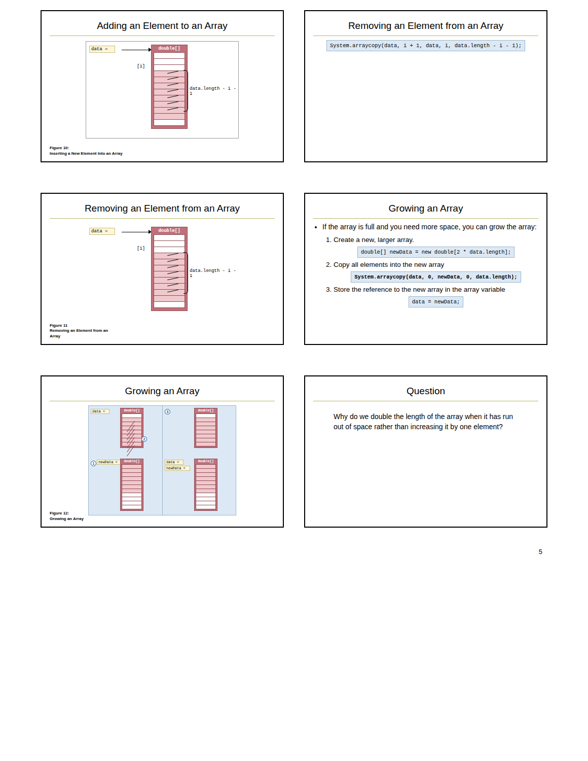Adding an Element to an Array
data =
[i]
double[]
data.length - i - 1
Figure 10:
Inserting a New Element Into an Array
Removing an Element from an Array
System.arraycopy(data, i + 1, data, i, data.length - i - 1);
Removing an Element from an Array
data =
[i]
double[]
data.length - i - 1
Figure 11
Removing an Element from an
Array
Growing an Array
If the array is full and you need more space, you can grow the array:
Create a new, larger array.
double[] newData = new double[2 * data.length];
Copy all elements into the new array
System.arraycopy(data, 0, newData, 0, data.length);
Store the reference to the new array in the array variable
data = newData;
Growing an Array
data =
double[]
1
newData =
double[]
2
3
double[]
data =
newData =
double[]
Figure 12:
Growing an Array
Question
Why do we double the length of the array when it has run out of space rather than increasing it by one element?
5